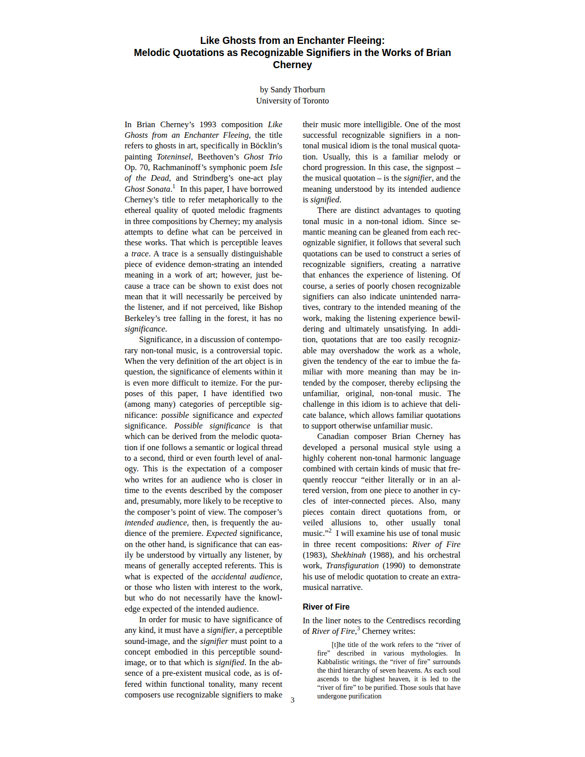Like Ghosts from an Enchanter Fleeing:
Melodic Quotations as Recognizable Signifiers in the Works of Brian Cherney
by Sandy Thorburn
University of Toronto
In Brian Cherney’s 1993 composition Like Ghosts from an Enchanter Fleeing, the title refers to ghosts in art, specifically in Böcklin’s painting Toteninsel, Beethoven’s Ghost Trio Op. 70, Rachmaninoff’s symphonic poem Isle of the Dead, and Strindberg’s one-act play Ghost Sonata.1 In this paper, I have borrowed Cherney’s title to refer metaphorically to the ethereal quality of quoted melodic fragments in three compositions by Cherney; my analysis attempts to define what can be perceived in these works. That which is perceptible leaves a trace. A trace is a sensually distinguishable piece of evidence demon-strating an intended meaning in a work of art; however, just because a trace can be shown to exist does not mean that it will necessarily be perceived by the listener, and if not perceived, like Bishop Berkeley’s tree falling in the forest, it has no significance.
Significance, in a discussion of contemporary non-tonal music, is a controversial topic. When the very definition of the art object is in question, the significance of elements within it is even more difficult to itemize. For the purposes of this paper, I have identified two (among many) categories of perceptible significance: possible significance and expected significance. Possible significance is that which can be derived from the melodic quotation if one follows a semantic or logical thread to a second, third or even fourth level of analogy. This is the expectation of a composer who writes for an audience who is closer in time to the events described by the composer and, presumably, more likely to be receptive to the composer’s point of view. The composer’s intended audience, then, is frequently the audience of the premiere. Expected significance, on the other hand, is significance that can easily be understood by virtually any listener, by means of generally accepted referents. This is what is expected of the accidental audience, or those who listen with interest to the work, but who do not necessarily have the knowledge expected of the intended audience.
In order for music to have significance of any kind, it must have a signifier, a perceptible sound-image, and the signifier must point to a concept embodied in this perceptible sound-image, or to that which is signified. In the absence of a pre-existent musical code, as is offered within functional tonality, many recent composers use recognizable signifiers to make their music more intelligible. One of the most successful recognizable signifiers in a non-tonal musical idiom is the tonal musical quotation. Usually, this is a familiar melody or chord progression. In this case, the signpost – the musical quotation – is the signifier, and the meaning understood by its intended audience is signified.
There are distinct advantages to quoting tonal music in a non-tonal idiom. Since semantic meaning can be gleaned from each recognizable signifier, it follows that several such quotations can be used to construct a series of recognizable signifiers, creating a narrative that enhances the experience of listening. Of course, a series of poorly chosen recognizable signifiers can also indicate unintended narratives, contrary to the intended meaning of the work, making the listening experience bewildering and ultimately unsatisfying. In addition, quotations that are too easily recognizable may overshadow the work as a whole, given the tendency of the ear to imbue the familiar with more meaning than may be intended by the composer, thereby eclipsing the unfamiliar, original, non-tonal music. The challenge in this idiom is to achieve that delicate balance, which allows familiar quotations to support otherwise unfamiliar music.
Canadian composer Brian Cherney has developed a personal musical style using a highly coherent non-tonal harmonic language combined with certain kinds of music that frequently reoccur “either literally or in an altered version, from one piece to another in cycles of inter-connected pieces. Also, many pieces contain direct quotations from, or veiled allusions to, other usually tonal music.”2 I will examine his use of tonal music in three recent compositions: River of Fire (1983), Shekhinah (1988), and his orchestral work, Transfiguration (1990) to demonstrate his use of melodic quotation to create an extra-musical narrative.
River of Fire
In the liner notes to the Centrediscs recording of River of Fire,3 Cherney writes:
[t]he title of the work refers to the “river of fire” described in various mythologies. In Kabbalistic writings, the “river of fire” surrounds the third hierarchy of seven heavens. As each soul ascends to the highest heaven, it is led to the “river of fire” to be purified. Those souls that have undergone purification
3